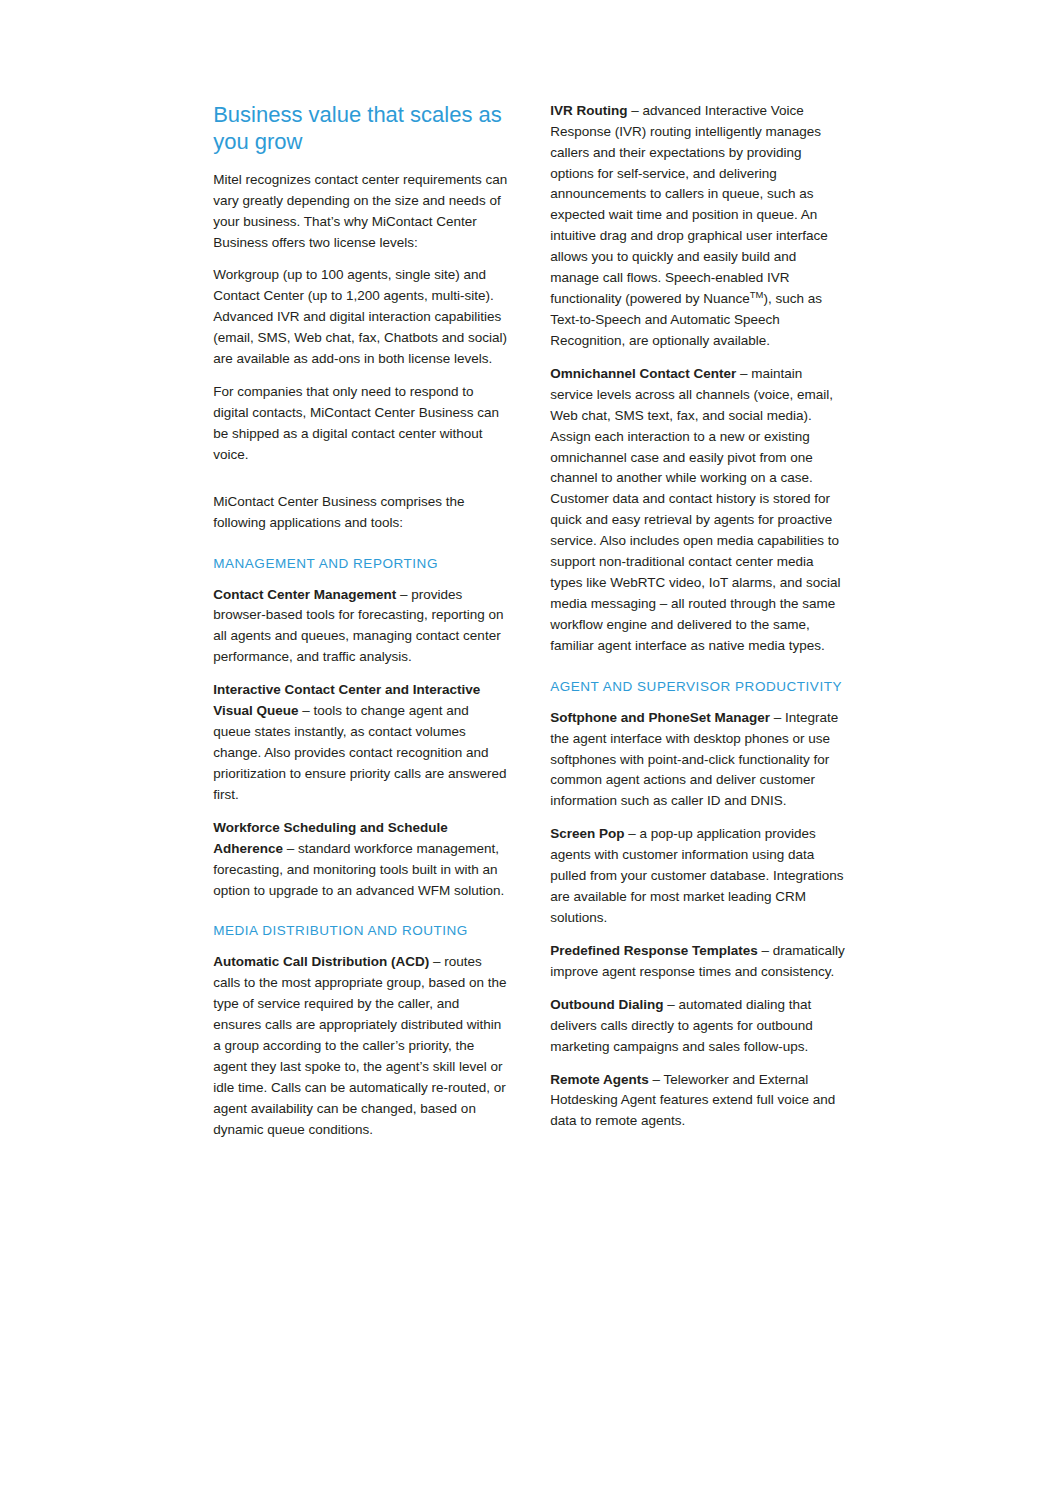Business value that scales as you grow
Mitel recognizes contact center requirements can vary greatly depending on the size and needs of your business. That’s why MiContact Center Business offers two license levels:
Workgroup (up to 100 agents, single site) and Contact Center (up to 1,200 agents, multi-site). Advanced IVR and digital interaction capabilities (email, SMS, Web chat, fax, Chatbots and social) are available as add-ons in both license levels.
For companies that only need to respond to digital contacts, MiContact Center Business can be shipped as a digital contact center without voice.
MiContact Center Business comprises the following applications and tools:
Management and Reporting
Contact Center Management – provides browser-based tools for forecasting, reporting on all agents and queues, managing contact center performance, and traffic analysis.
Interactive Contact Center and Interactive Visual Queue – tools to change agent and queue states instantly, as contact volumes change. Also provides contact recognition and prioritization to ensure priority calls are answered first.
Workforce Scheduling and Schedule Adherence – standard workforce management, forecasting, and monitoring tools built in with an option to upgrade to an advanced WFM solution.
Media Distribution and Routing
Automatic Call Distribution (ACD) – routes calls to the most appropriate group, based on the type of service required by the caller, and ensures calls are appropriately distributed within a group according to the caller’s priority, the agent they last spoke to, the agent’s skill level or idle time. Calls can be automatically re-routed, or agent availability can be changed, based on dynamic queue conditions.
IVR Routing – advanced Interactive Voice Response (IVR) routing intelligently manages callers and their expectations by providing options for self-service, and delivering announcements to callers in queue, such as expected wait time and position in queue. An intuitive drag and drop graphical user interface allows you to quickly and easily build and manage call flows. Speech-enabled IVR functionality (powered by NuanceTM), such as Text-to-Speech and Automatic Speech Recognition, are optionally available.
Omnichannel Contact Center – maintain service levels across all channels (voice, email, Web chat, SMS text, fax, and social media). Assign each interaction to a new or existing omnichannel case and easily pivot from one channel to another while working on a case. Customer data and contact history is stored for quick and easy retrieval by agents for proactive service. Also includes open media capabilities to support non-traditional contact center media types like WebRTC video, IoT alarms, and social media messaging – all routed through the same workflow engine and delivered to the same, familiar agent interface as native media types.
Agent and Supervisor Productivity
Softphone and PhoneSet Manager – Integrate the agent interface with desktop phones or use softphones with point-and-click functionality for common agent actions and deliver customer information such as caller ID and DNIS.
Screen Pop – a pop-up application provides agents with customer information using data pulled from your customer database. Integrations are available for most market leading CRM solutions.
Predefined Response Templates – dramatically improve agent response times and consistency.
Outbound Dialing – automated dialing that delivers calls directly to agents for outbound marketing campaigns and sales follow-ups.
Remote Agents – Teleworker and External Hotdesking Agent features extend full voice and data to remote agents.